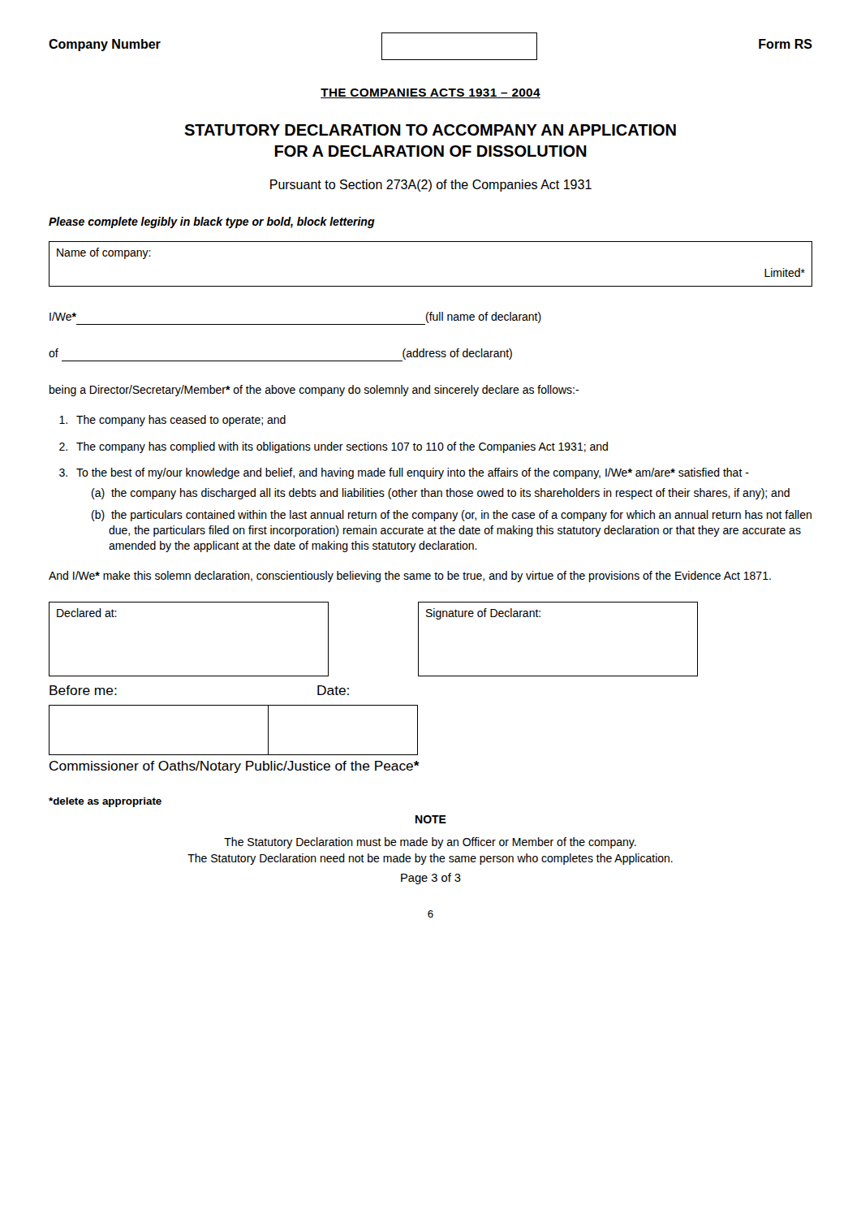Company Number
Form RS
THE COMPANIES ACTS 1931 – 2004
STATUTORY DECLARATION TO ACCOMPANY AN APPLICATION
FOR A DECLARATION OF DISSOLUTION
Pursuant to Section 273A(2) of the Companies Act 1931
Please complete legibly in black type or bold, block lettering
Name of company:
Limited*
I/We* (full name of declarant)
of (address of declarant)
being a Director/Secretary/Member* of the above company do solemnly and sincerely declare as follows:-
The company has ceased to operate; and
The company has complied with its obligations under sections 107 to 110 of the Companies Act 1931; and
To the best of my/our knowledge and belief, and having made full enquiry into the affairs of the company, I/We* am/are* satisfied that -
(a) the company has discharged all its debts and liabilities (other than those owed to its shareholders in respect of their shares, if any); and
(b) the particulars contained within the last annual return of the company (or, in the case of a company for which an annual return has not fallen due, the particulars filed on first incorporation) remain accurate at the date of making this statutory declaration or that they are accurate as amended by the applicant at the date of making this statutory declaration.
And I/We* make this solemn declaration, conscientiously believing the same to be true, and by virtue of the provisions of the Evidence Act 1871.
Declared at:
Signature of Declarant:
Before me:
Date:
Commissioner of Oaths/Notary Public/Justice of the Peace*
*delete as appropriate
NOTE
The Statutory Declaration must be made by an Officer or Member of the company.
The Statutory Declaration need not be made by the same person who completes the Application.
Page 3 of 3
6